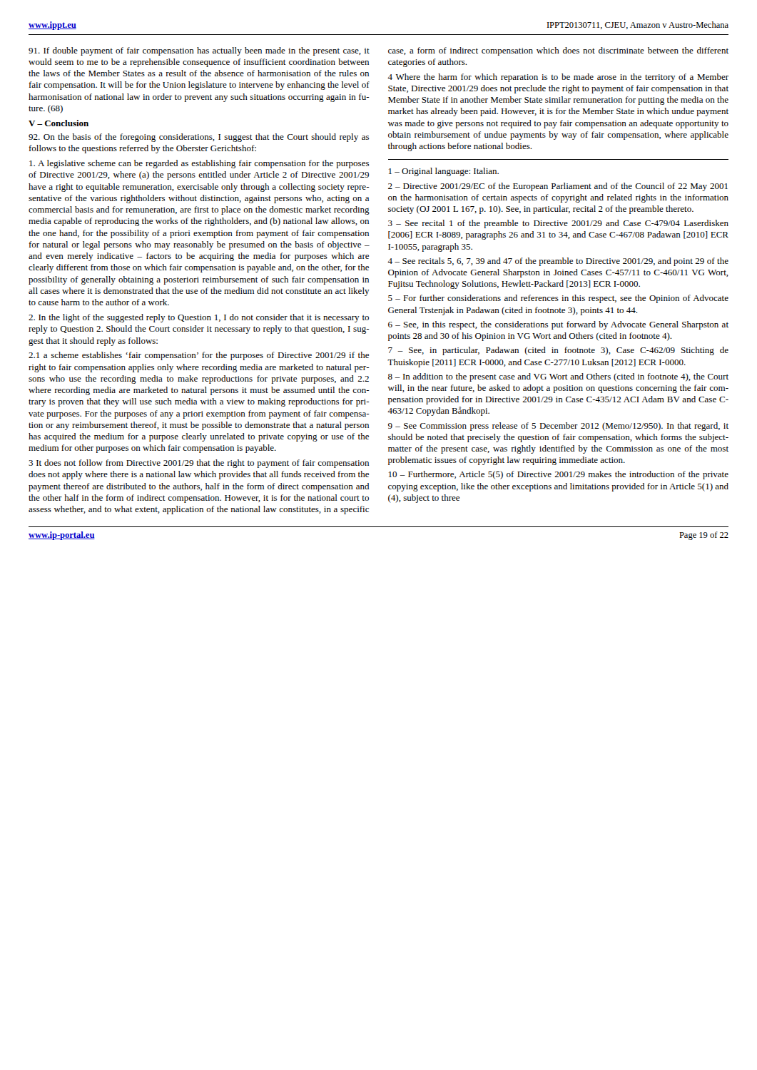www.ippt.eu IPPT20130711, CJEU, Amazon v Austro-Mechana
91. If double payment of fair compensation has actually been made in the present case, it would seem to me to be a reprehensible consequence of insufficient coordination between the laws of the Member States as a result of the absence of harmonisation of the rules on fair compensation. It will be for the Union legislature to intervene by enhancing the level of harmonisation of national law in order to prevent any such situations occurring again in future. (68)
V – Conclusion
92. On the basis of the foregoing considerations, I suggest that the Court should reply as follows to the questions referred by the Oberster Gerichtshof:
1. A legislative scheme can be regarded as establishing fair compensation for the purposes of Directive 2001/29, where (a) the persons entitled under Article 2 of Directive 2001/29 have a right to equitable remuneration, exercisable only through a collecting society representative of the various rightholders without distinction, against persons who, acting on a commercial basis and for remuneration, are first to place on the domestic market recording media capable of reproducing the works of the rightholders, and (b) national law allows, on the one hand, for the possibility of a priori exemption from payment of fair compensation for natural or legal persons who may reasonably be presumed on the basis of objective – and even merely indicative – factors to be acquiring the media for purposes which are clearly different from those on which fair compensation is payable and, on the other, for the possibility of generally obtaining a posteriori reimbursement of such fair compensation in all cases where it is demonstrated that the use of the medium did not constitute an act likely to cause harm to the author of a work.
2. In the light of the suggested reply to Question 1, I do not consider that it is necessary to reply to Question 2. Should the Court consider it necessary to reply to that question, I suggest that it should reply as follows:
2.1 a scheme establishes ‘fair compensation’ for the purposes of Directive 2001/29 if the right to fair compensation applies only where recording media are marketed to natural persons who use the recording media to make reproductions for private purposes, and 2.2 where recording media are marketed to natural persons it must be assumed until the contrary is proven that they will use such media with a view to making reproductions for private purposes. For the purposes of any a priori exemption from payment of fair compensation or any reimbursement thereof, it must be possible to demonstrate that a natural person has acquired the medium for a purpose clearly unrelated to private copying or use of the medium for other purposes on which fair compensation is payable.
3 It does not follow from Directive 2001/29 that the right to payment of fair compensation does not apply where there is a national law which provides that all funds received from the payment thereof are distributed to the authors, half in the form of direct compensation and the other half in the form of indirect compensation. However, it is for the national court to assess whether, and to what extent, application of the national law constitutes, in a specific case, a form of indirect compensation which does not discriminate between the different categories of authors.
4 Where the harm for which reparation is to be made arose in the territory of a Member State, Directive 2001/29 does not preclude the right to payment of fair compensation in that Member State if in another Member State similar remuneration for putting the media on the market has already been paid. However, it is for the Member State in which undue payment was made to give persons not required to pay fair compensation an adequate opportunity to obtain reimbursement of undue payments by way of fair compensation, where applicable through actions before national bodies.
1 – Original language: Italian.
2 – Directive 2001/29/EC of the European Parliament and of the Council of 22 May 2001 on the harmonisation of certain aspects of copyright and related rights in the information society (OJ 2001 L 167, p. 10). See, in particular, recital 2 of the preamble thereto.
3 – See recital 1 of the preamble to Directive 2001/29 and Case C-479/04 Laserdisken [2006] ECR I-8089, paragraphs 26 and 31 to 34, and Case C-467/08 Padawan [2010] ECR I-10055, paragraph 35.
4 – See recitals 5, 6, 7, 39 and 47 of the preamble to Directive 2001/29, and point 29 of the Opinion of Advocate General Sharpston in Joined Cases C-457/11 to C-460/11 VG Wort, Fujitsu Technology Solutions, Hewlett-Packard [2013] ECR I-0000.
5 – For further considerations and references in this respect, see the Opinion of Advocate General Trstenjak in Padawan (cited in footnote 3), points 41 to 44.
6 – See, in this respect, the considerations put forward by Advocate General Sharpston at points 28 and 30 of his Opinion in VG Wort and Others (cited in footnote 4).
7 – See, in particular, Padawan (cited in footnote 3), Case C-462/09 Stichting de Thuiskopie [2011] ECR I-0000, and Case C-277/10 Luksan [2012] ECR I-0000.
8 – In addition to the present case and VG Wort and Others (cited in footnote 4), the Court will, in the near future, be asked to adopt a position on questions concerning the fair compensation provided for in Directive 2001/29 in Case C-435/12 ACI Adam BV and Case C-463/12 Copydan Båndkopi.
9 – See Commission press release of 5 December 2012 (Memo/12/950). In that regard, it should be noted that precisely the question of fair compensation, which forms the subject-matter of the present case, was rightly identified by the Commission as one of the most problematic issues of copyright law requiring immediate action.
10 – Furthermore, Article 5(5) of Directive 2001/29 makes the introduction of the private copying exception, like the other exceptions and limitations provided for in Article 5(1) and (4), subject to three
www.ip-portal.eu Page 19 of 22